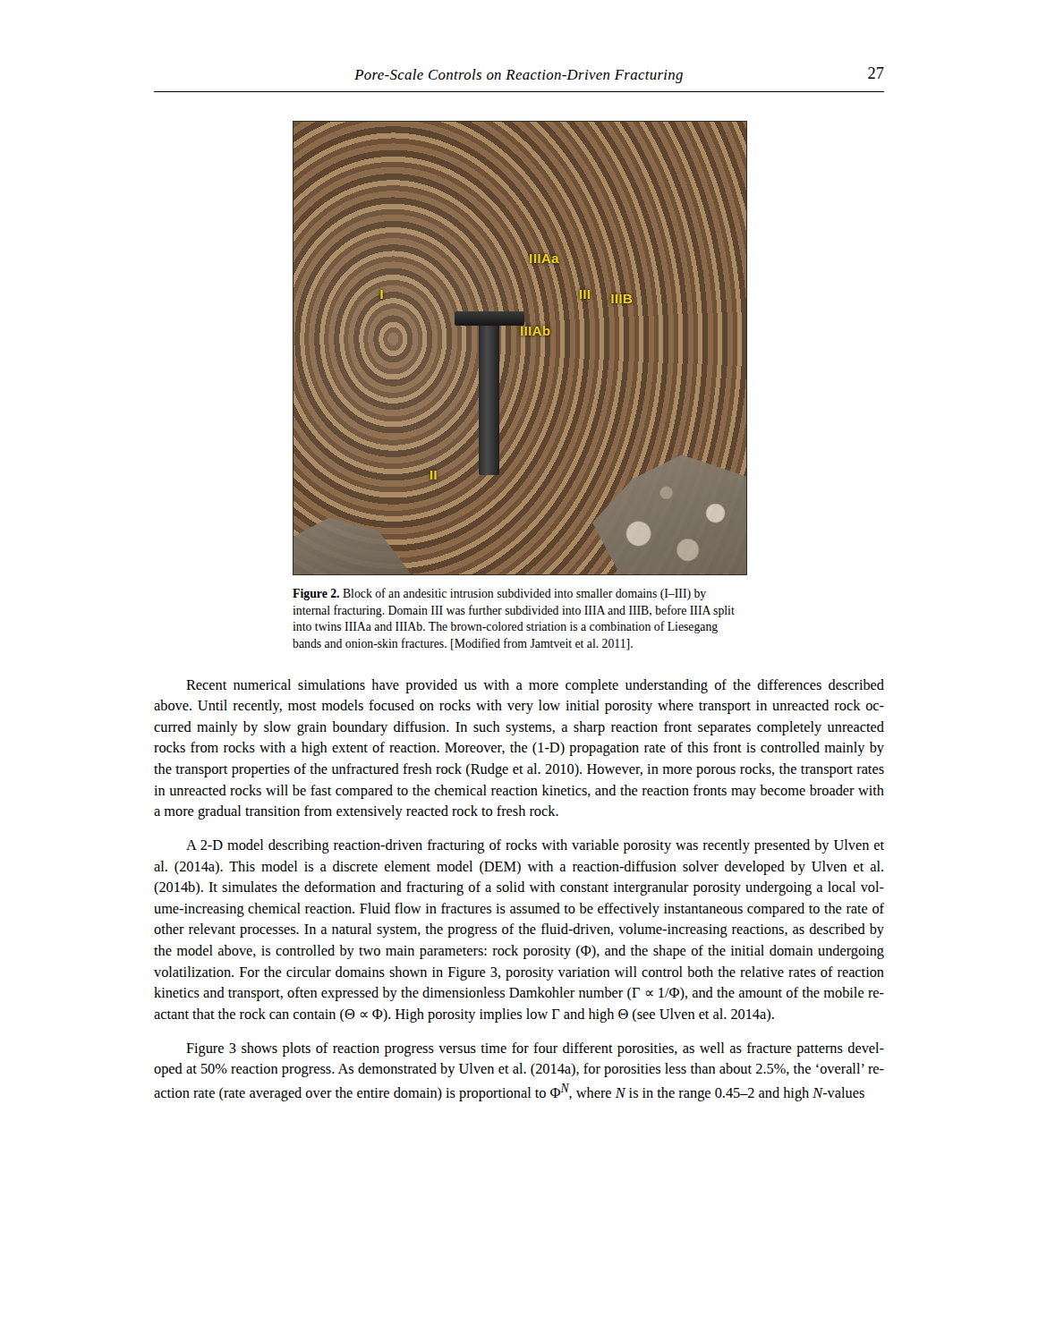Pore-Scale Controls on Reaction-Driven Fracturing 27
I II III IIIAa IIIAb IIIB
Figure 2. Block of an andesitic intrusion subdivided into smaller domains (I–III) by internal fracturing. Domain III was further subdivided into IIIA and IIIB, before IIIA split into twins IIIAa and IIIAb. The brown-colored striation is a combination of Liesegang bands and onion-skin fractures. [Modified from Jamtveit et al. 2011].
Recent numerical simulations have provided us with a more complete understanding of the differences described above. Until recently, most models focused on rocks with very low initial porosity where transport in unreacted rock occurred mainly by slow grain boundary diffusion. In such systems, a sharp reaction front separates completely unreacted rocks from rocks with a high extent of reaction. Moreover, the (1-D) propagation rate of this front is controlled mainly by the transport properties of the unfractured fresh rock (Rudge et al. 2010). However, in more porous rocks, the transport rates in unreacted rocks will be fast compared to the chemical reaction kinetics, and the reaction fronts may become broader with a more gradual transition from extensively reacted rock to fresh rock.
A 2-D model describing reaction-driven fracturing of rocks with variable porosity was recently presented by Ulven et al. (2014a). This model is a discrete element model (DEM) with a reaction-diffusion solver developed by Ulven et al. (2014b). It simulates the deformation and fracturing of a solid with constant intergranular porosity undergoing a local volume-increasing chemical reaction. Fluid flow in fractures is assumed to be effectively instantaneous compared to the rate of other relevant processes. In a natural system, the progress of the fluid-driven, volume-increasing reactions, as described by the model above, is controlled by two main parameters: rock porosity (Φ), and the shape of the initial domain undergoing volatilization. For the circular domains shown in Figure 3, porosity variation will control both the relative rates of reaction kinetics and transport, often expressed by the dimensionless Damkohler number (Γ ∝ 1/Φ), and the amount of the mobile reactant that the rock can contain (Θ ∝ Φ). High porosity implies low Γ and high Θ (see Ulven et al. 2014a).
Figure 3 shows plots of reaction progress versus time for four different porosities, as well as fracture patterns developed at 50% reaction progress. As demonstrated by Ulven et al. (2014a), for porosities less than about 2.5%, the ‘overall’ reaction rate (rate averaged over the entire domain) is proportional to ΦN, where N is in the range 0.45–2 and high N-values